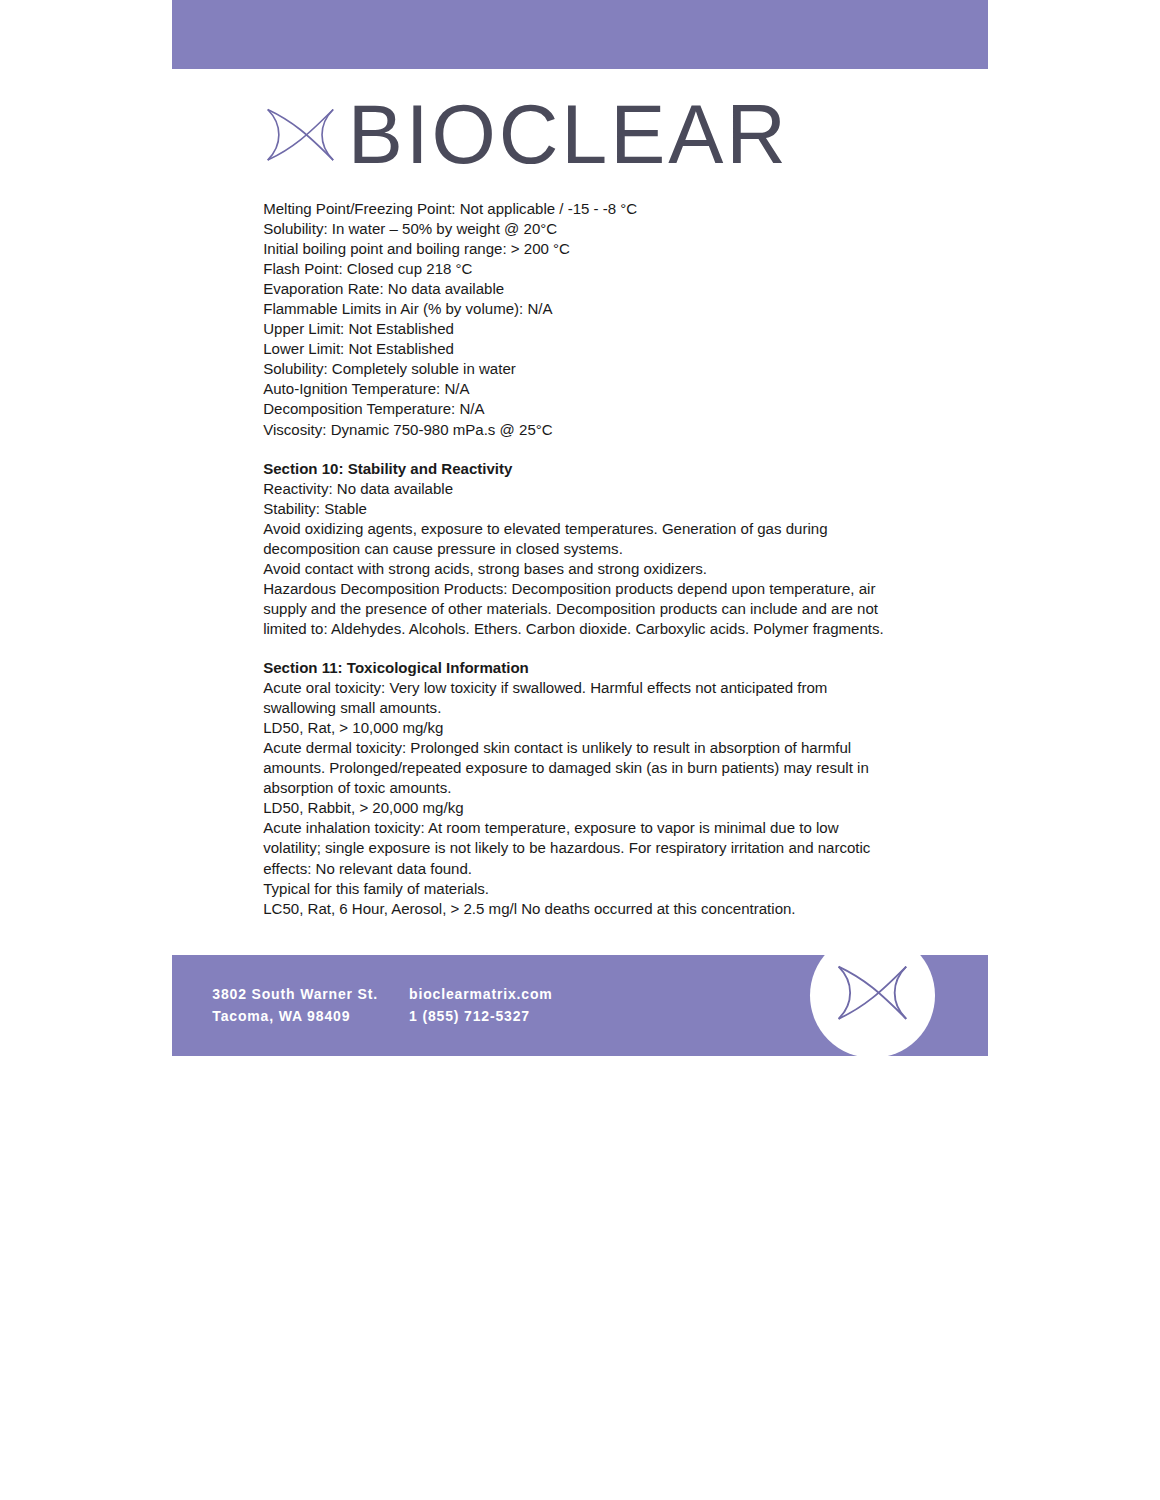BIOCLEAR
Melting Point/Freezing Point: Not applicable / -15 - -8 °C
Solubility: In water – 50% by weight @ 20°C
Initial boiling point and boiling range: > 200 °C
Flash Point: Closed cup 218 °C
Evaporation Rate: No data available
Flammable Limits in Air (% by volume): N/A
Upper Limit: Not Established
Lower Limit: Not Established
Solubility: Completely soluble in water
Auto-Ignition Temperature: N/A
Decomposition Temperature: N/A
Viscosity: Dynamic 750-980 mPa.s @ 25°C
Section 10: Stability and Reactivity
Reactivity: No data available
Stability: Stable
Avoid oxidizing agents, exposure to elevated temperatures. Generation of gas during decomposition can cause pressure in closed systems.
Avoid contact with strong acids, strong bases and strong oxidizers.
Hazardous Decomposition Products: Decomposition products depend upon temperature, air supply and the presence of other materials. Decomposition products can include and are not limited to: Aldehydes. Alcohols. Ethers. Carbon dioxide. Carboxylic acids. Polymer fragments.
Section 11: Toxicological Information
Acute oral toxicity: Very low toxicity if swallowed. Harmful effects not anticipated from swallowing small amounts.
LD50, Rat, > 10,000 mg/kg
Acute dermal toxicity: Prolonged skin contact is unlikely to result in absorption of harmful amounts. Prolonged/repeated exposure to damaged skin (as in burn patients) may result in absorption of toxic amounts.
LD50, Rabbit, > 20,000 mg/kg
Acute inhalation toxicity: At room temperature, exposure to vapor is minimal due to low volatility; single exposure is not likely to be hazardous. For respiratory irritation and narcotic effects: No relevant data found.
Typical for this family of materials.
LC50, Rat, 6 Hour, Aerosol, > 2.5 mg/l No deaths occurred at this concentration.
3802 South Warner St. bioclearmatrix.com
Tacoma, WA 984091 (855) 712-5327